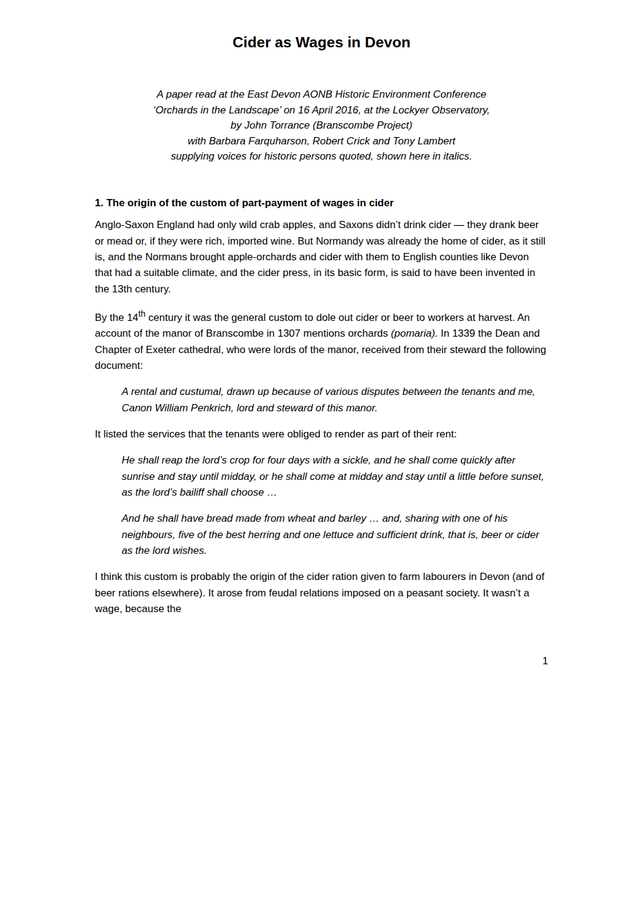Cider as Wages in Devon
A paper read at the East Devon AONB Historic Environment Conference
‘Orchards in the Landscape’ on 16 April 2016, at the Lockyer Observatory,
by John Torrance (Branscombe Project)
with Barbara Farquharson, Robert Crick and Tony Lambert
supplying voices for historic persons quoted, shown here in italics.
1. The origin of the custom of part-payment of wages in cider
Anglo-Saxon England had only wild crab apples, and Saxons didn’t drink cider — they drank beer or mead or, if they were rich, imported wine. But Normandy was already the home of cider, as it still is, and the Normans brought apple-orchards and cider with them to English counties like Devon that had a suitable climate, and the cider press, in its basic form, is said to have been invented in the 13th century.
By the 14th century it was the general custom to dole out cider or beer to workers at harvest. An account of the manor of Branscombe in 1307 mentions orchards (pomaria). In 1339 the Dean and Chapter of Exeter cathedral, who were lords of the manor, received from their steward the following document:
A rental and custumal, drawn up because of various disputes between the tenants and me, Canon William Penkrich, lord and steward of this manor.
It listed the services that the tenants were obliged to render as part of their rent:
He shall reap the lord’s crop for four days with a sickle, and he shall come quickly after sunrise and stay until midday, or he shall come at midday and stay until a little before sunset, as the lord’s bailiff shall choose …
And he shall have bread made from wheat and barley … and, sharing with one of his neighbours, five of the best herring and one lettuce and sufficient drink, that is, beer or cider as the lord wishes.
I think this custom is probably the origin of the cider ration given to farm labourers in Devon (and of beer rations elsewhere). It arose from feudal relations imposed on a peasant society. It wasn’t a wage, because the
1